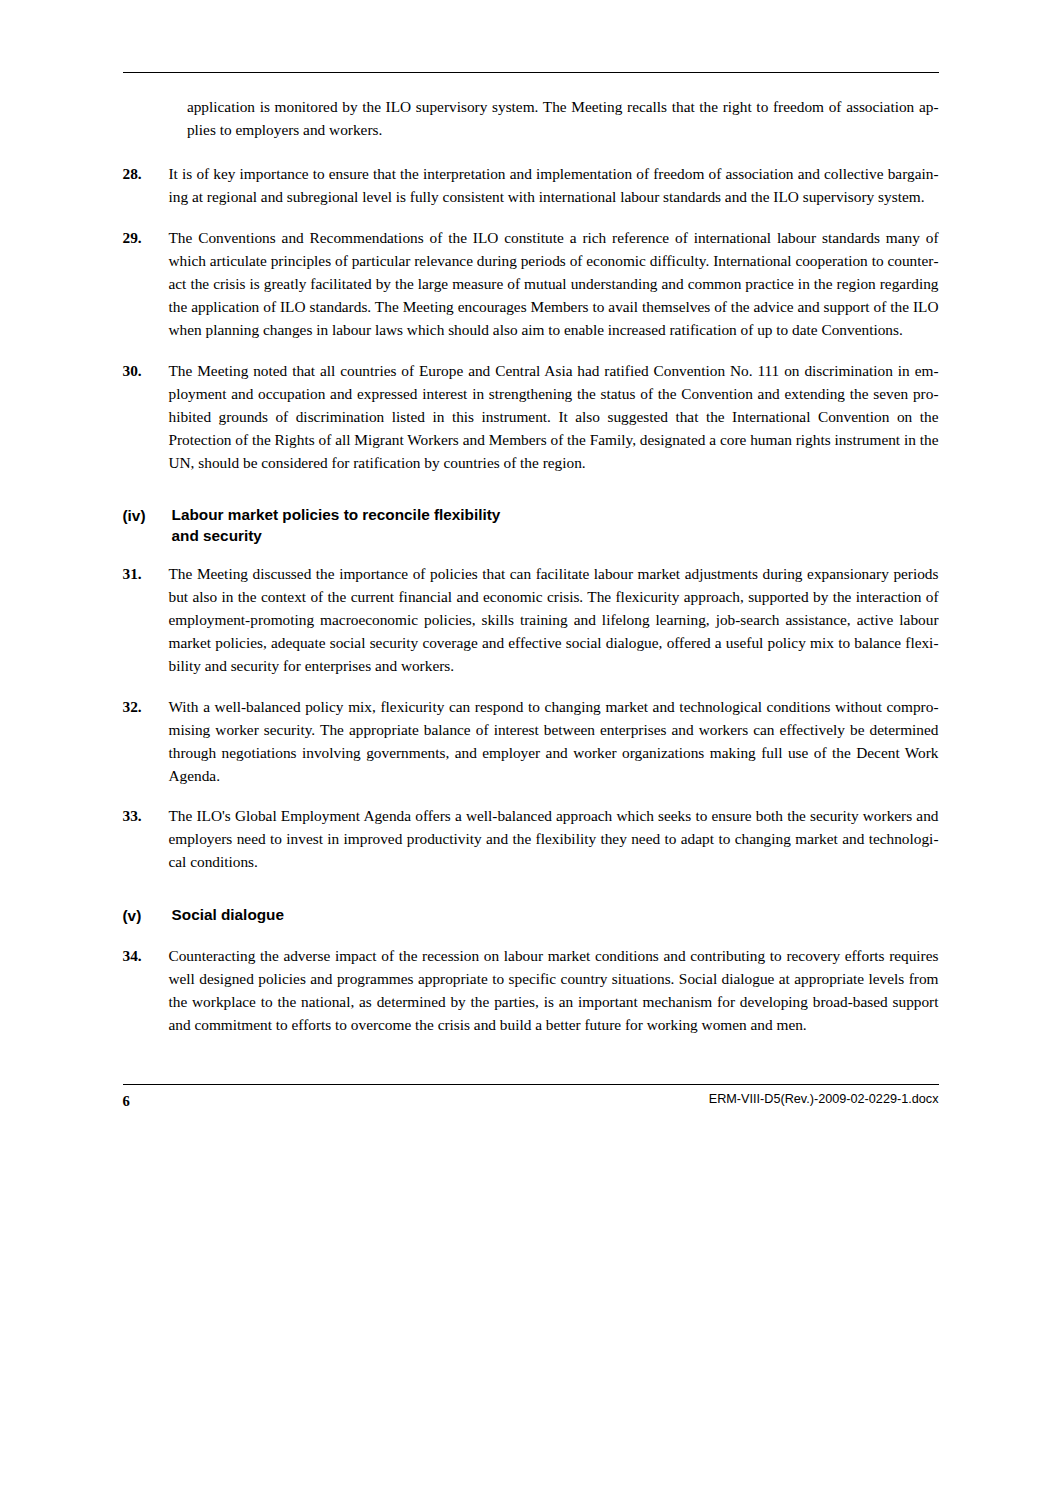application is monitored by the ILO supervisory system. The Meeting recalls that the right to freedom of association applies to employers and workers.
28.
It is of key importance to ensure that the interpretation and implementation of freedom of association and collective bargaining at regional and subregional level is fully consistent with international labour standards and the ILO supervisory system.
29.
The Conventions and Recommendations of the ILO constitute a rich reference of international labour standards many of which articulate principles of particular relevance during periods of economic difficulty. International cooperation to counteract the crisis is greatly facilitated by the large measure of mutual understanding and common practice in the region regarding the application of ILO standards. The Meeting encourages Members to avail themselves of the advice and support of the ILO when planning changes in labour laws which should also aim to enable increased ratification of up to date Conventions.
30.
The Meeting noted that all countries of Europe and Central Asia had ratified Convention No. 111 on discrimination in employment and occupation and expressed interest in strengthening the status of the Convention and extending the seven prohibited grounds of discrimination listed in this instrument. It also suggested that the International Convention on the Protection of the Rights of all Migrant Workers and Members of the Family, designated a core human rights instrument in the UN, should be considered for ratification by countries of the region.
(iv) Labour market policies to reconcile flexibility
and security
31.
The Meeting discussed the importance of policies that can facilitate labour market adjustments during expansionary periods but also in the context of the current financial and economic crisis. The flexicurity approach, supported by the interaction of employment-promoting macroeconomic policies, skills training and lifelong learning, job-search assistance, active labour market policies, adequate social security coverage and effective social dialogue, offered a useful policy mix to balance flexibility and security for enterprises and workers.
32.
With a well-balanced policy mix, flexicurity can respond to changing market and technological conditions without compromising worker security. The appropriate balance of interest between enterprises and workers can effectively be determined through negotiations involving governments, and employer and worker organizations making full use of the Decent Work Agenda.
33.
The ILO's Global Employment Agenda offers a well-balanced approach which seeks to ensure both the security workers and employers need to invest in improved productivity and the flexibility they need to adapt to changing market and technological conditions.
(v) Social dialogue
34.
Counteracting the adverse impact of the recession on labour market conditions and contributing to recovery efforts requires well designed policies and programmes appropriate to specific country situations. Social dialogue at appropriate levels from the workplace to the national, as determined by the parties, is an important mechanism for developing broad-based support and commitment to efforts to overcome the crisis and build a better future for working women and men.
6 ERM-VIII-D5(Rev.)-2009-02-0229-1.docx